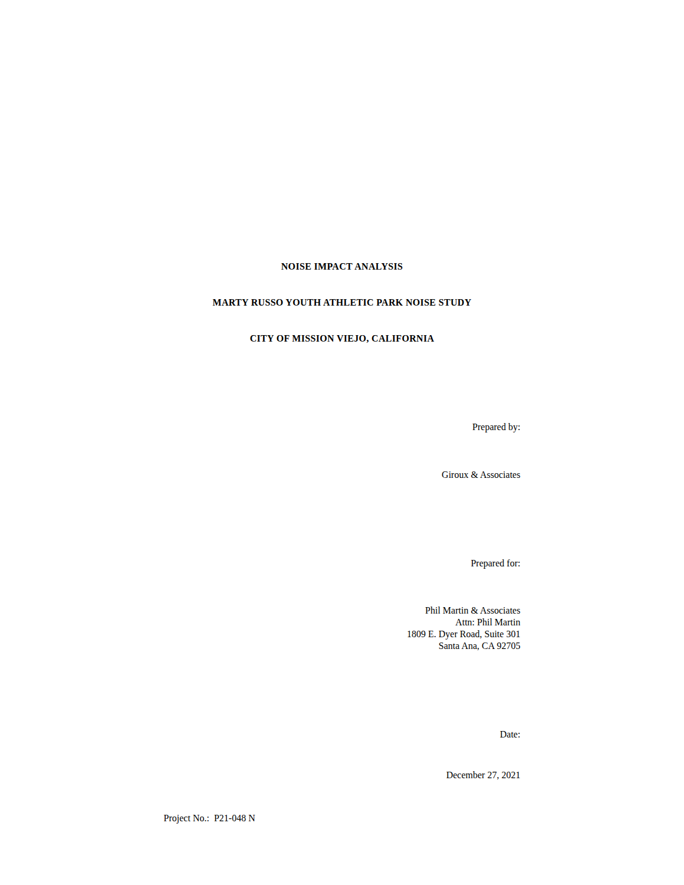NOISE IMPACT ANALYSIS
MARTY RUSSO YOUTH ATHLETIC PARK NOISE STUDY
CITY OF MISSION VIEJO, CALIFORNIA
Prepared by:
Giroux & Associates
Prepared for:
Phil Martin & Associates
Attn: Phil Martin
1809 E. Dyer Road, Suite 301
Santa Ana, CA 92705
Date:
December 27, 2021
Project No.: P21-048 N